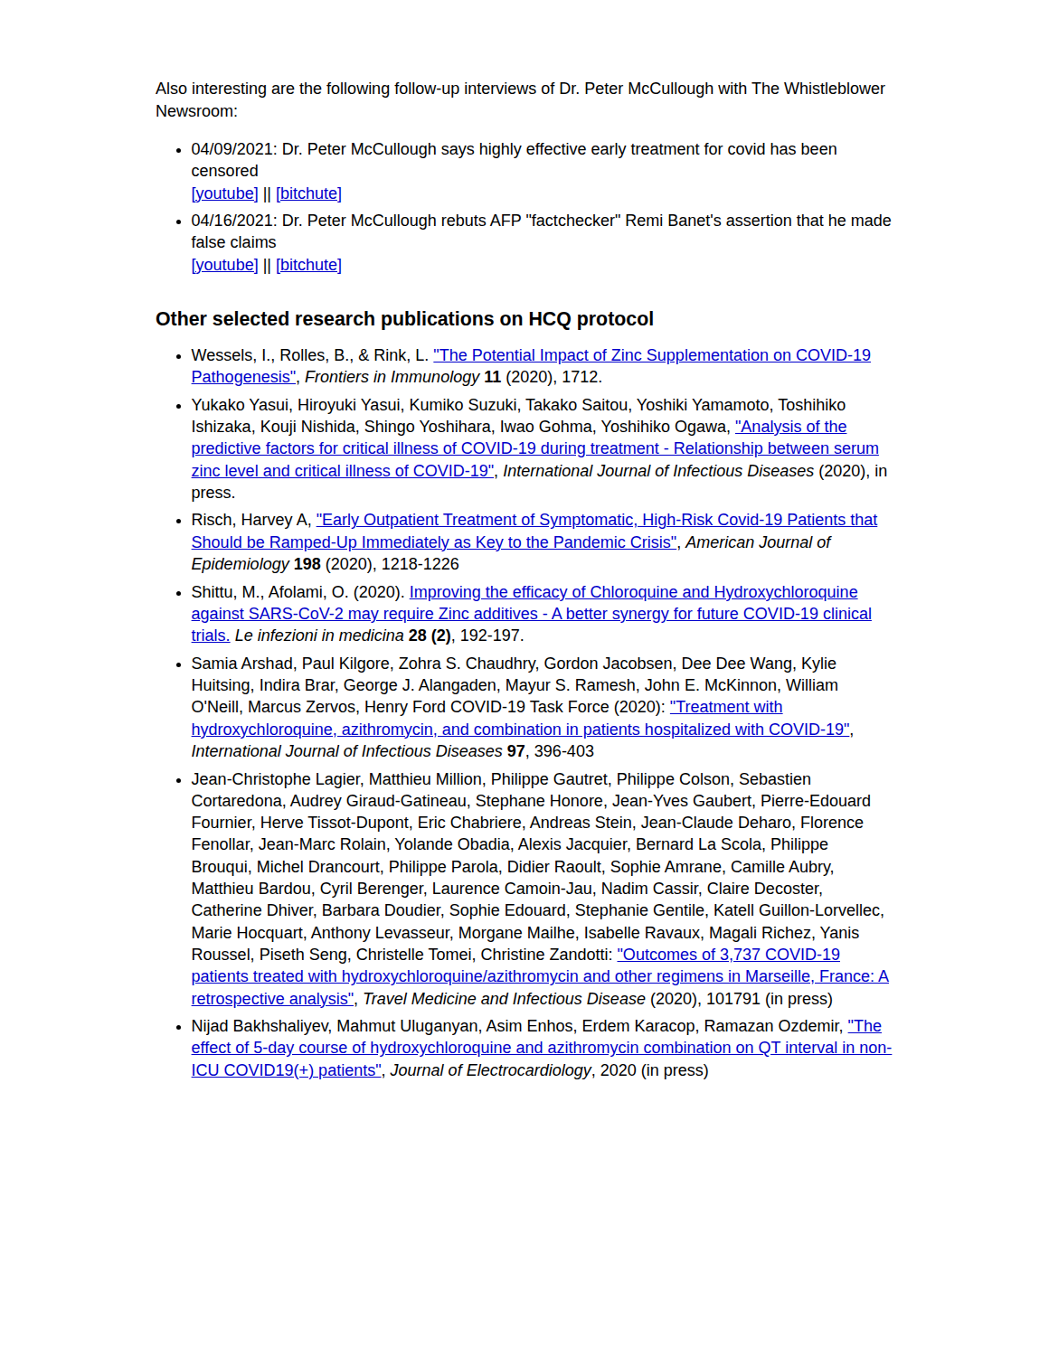Also interesting are the following follow-up interviews of Dr. Peter McCullough with The Whistleblower Newsroom:
04/09/2021: Dr. Peter McCullough says highly effective early treatment for covid has been censored
[youtube] || [bitchute]
04/16/2021: Dr. Peter McCullough rebuts AFP "factchecker" Remi Banet's assertion that he made false claims
[youtube] || [bitchute]
Other selected research publications on HCQ protocol
Wessels, I., Rolles, B., & Rink, L. "The Potential Impact of Zinc Supplementation on COVID-19 Pathogenesis", Frontiers in Immunology 11 (2020), 1712.
Yukako Yasui, Hiroyuki Yasui, Kumiko Suzuki, Takako Saitou, Yoshiki Yamamoto, Toshihiko Ishizaka, Kouji Nishida, Shingo Yoshihara, Iwao Gohma, Yoshihiko Ogawa, "Analysis of the predictive factors for critical illness of COVID-19 during treatment - Relationship between serum zinc level and critical illness of COVID-19", International Journal of Infectious Diseases (2020), in press.
Risch, Harvey A, "Early Outpatient Treatment of Symptomatic, High-Risk Covid-19 Patients that Should be Ramped-Up Immediately as Key to the Pandemic Crisis", American Journal of Epidemiology 198 (2020), 1218-1226
Shittu, M., Afolami, O. (2020). Improving the efficacy of Chloroquine and Hydroxychloroquine against SARS-CoV-2 may require Zinc additives - A better synergy for future COVID-19 clinical trials. Le infezioni in medicina 28 (2), 192-197.
Samia Arshad, Paul Kilgore, Zohra S. Chaudhry, Gordon Jacobsen, Dee Dee Wang, Kylie Huitsing, Indira Brar, George J. Alangaden, Mayur S. Ramesh, John E. McKinnon, William O'Neill, Marcus Zervos, Henry Ford COVID-19 Task Force (2020): "Treatment with hydroxychloroquine, azithromycin, and combination in patients hospitalized with COVID-19", International Journal of Infectious Diseases 97, 396-403
Jean-Christophe Lagier, Matthieu Million, Philippe Gautret, Philippe Colson, Sebastien Cortaredona, Audrey Giraud-Gatineau, Stephane Honore, Jean-Yves Gaubert, Pierre-Edouard Fournier, Herve Tissot-Dupont, Eric Chabriere, Andreas Stein, Jean-Claude Deharo, Florence Fenollar, Jean-Marc Rolain, Yolande Obadia, Alexis Jacquier, Bernard La Scola, Philippe Brouqui, Michel Drancourt, Philippe Parola, Didier Raoult, Sophie Amrane, Camille Aubry, Matthieu Bardou, Cyril Berenger, Laurence Camoin-Jau, Nadim Cassir, Claire Decoster, Catherine Dhiver, Barbara Doudier, Sophie Edouard, Stephanie Gentile, Katell Guillon-Lorvellec, Marie Hocquart, Anthony Levasseur, Morgane Mailhe, Isabelle Ravaux, Magali Richez, Yanis Roussel, Piseth Seng, Christelle Tomei, Christine Zandotti: "Outcomes of 3,737 COVID-19 patients treated with hydroxychloroquine/azithromycin and other regimens in Marseille, France: A retrospective analysis", Travel Medicine and Infectious Disease (2020), 101791 (in press)
Nijad Bakhshaliyev, Mahmut Uluganyan, Asim Enhos, Erdem Karacop, Ramazan Ozdemir, "The effect of 5-day course of hydroxychloroquine and azithromycin combination on QT interval in non-ICU COVID19(+) patients", Journal of Electrocardiology, 2020 (in press)